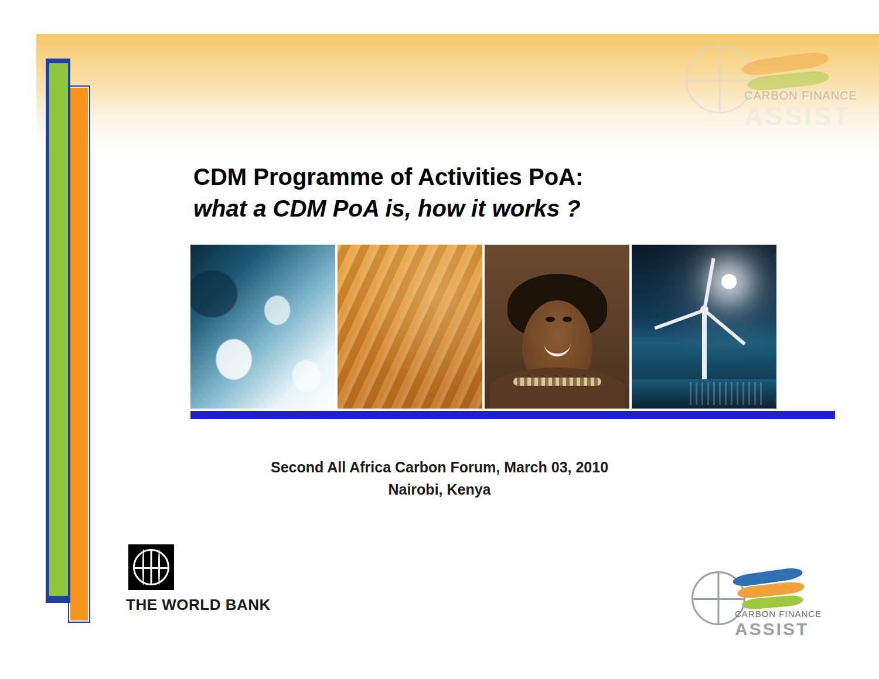CARBON FINANCE
ASSIST
CDM Programme of Activities PoA:
what a CDM PoA is, how it works ?
Second All Africa Carbon Forum, March 03, 2010
Nairobi, Kenya
THE WORLD BANK
CARBON FINANCE
ASSIST